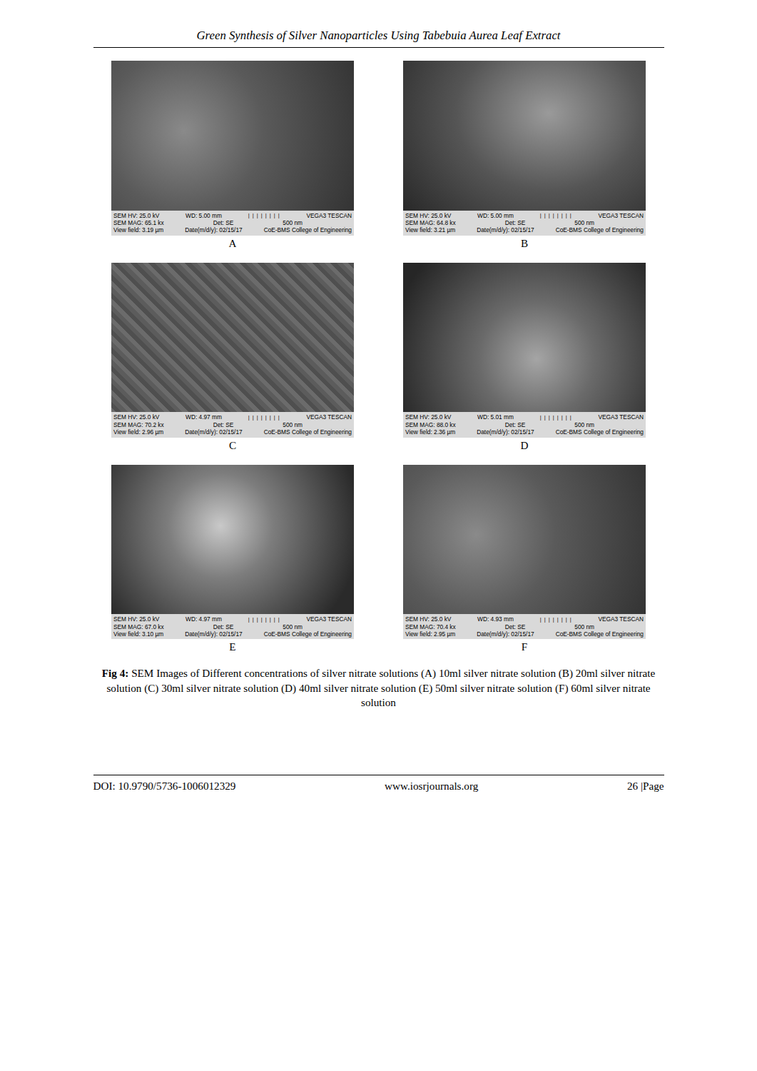Green Synthesis of Silver Nanoparticles Using Tabebuia Aurea Leaf Extract
SEM HV: 25.0 kV WD: 5.00 mm | | | | | | | | VEGA3 TESCAN
SEM MAG: 65.1 kx Det: SE 500 nm
View field: 3.19 µm Date(m/d/y): 02/15/17 CoE-BMS College of Engineering
A
SEM HV: 25.0 kV WD: 5.00 mm | | | | | | | | VEGA3 TESCAN
SEM MAG: 64.8 kx Det: SE 500 nm
View field: 3.21 µm Date(m/d/y): 02/15/17 CoE-BMS College of Engineering
B
SEM HV: 25.0 kV WD: 4.97 mm | | | | | | | | VEGA3 TESCAN
SEM MAG: 70.2 kx Det: SE 500 nm
View field: 2.96 µm Date(m/d/y): 02/15/17 CoE-BMS College of Engineering
C
SEM HV: 25.0 kV WD: 5.01 mm | | | | | | | | VEGA3 TESCAN
SEM MAG: 88.0 kx Det: SE 500 nm
View field: 2.36 µm Date(m/d/y): 02/15/17 CoE-BMS College of Engineering
D
SEM HV: 25.0 kV WD: 4.97 mm | | | | | | | | VEGA3 TESCAN
SEM MAG: 67.0 kx Det: SE 500 nm
View field: 3.10 µm Date(m/d/y): 02/15/17 CoE-BMS College of Engineering
E
SEM HV: 25.0 kV WD: 4.93 mm | | | | | | | | VEGA3 TESCAN
SEM MAG: 70.4 kx Det: SE 500 nm
View field: 2.95 µm Date(m/d/y): 02/15/17 CoE-BMS College of Engineering
F
Fig 4: SEM Images of Different concentrations of silver nitrate solutions (A) 10ml silver nitrate solution (B) 20ml silver nitrate solution (C) 30ml silver nitrate solution (D) 40ml silver nitrate solution (E) 50ml silver nitrate solution (F) 60ml silver nitrate solution
DOI: 10.9790/5736-1006012329 www.iosrjournals.org 26 |Page